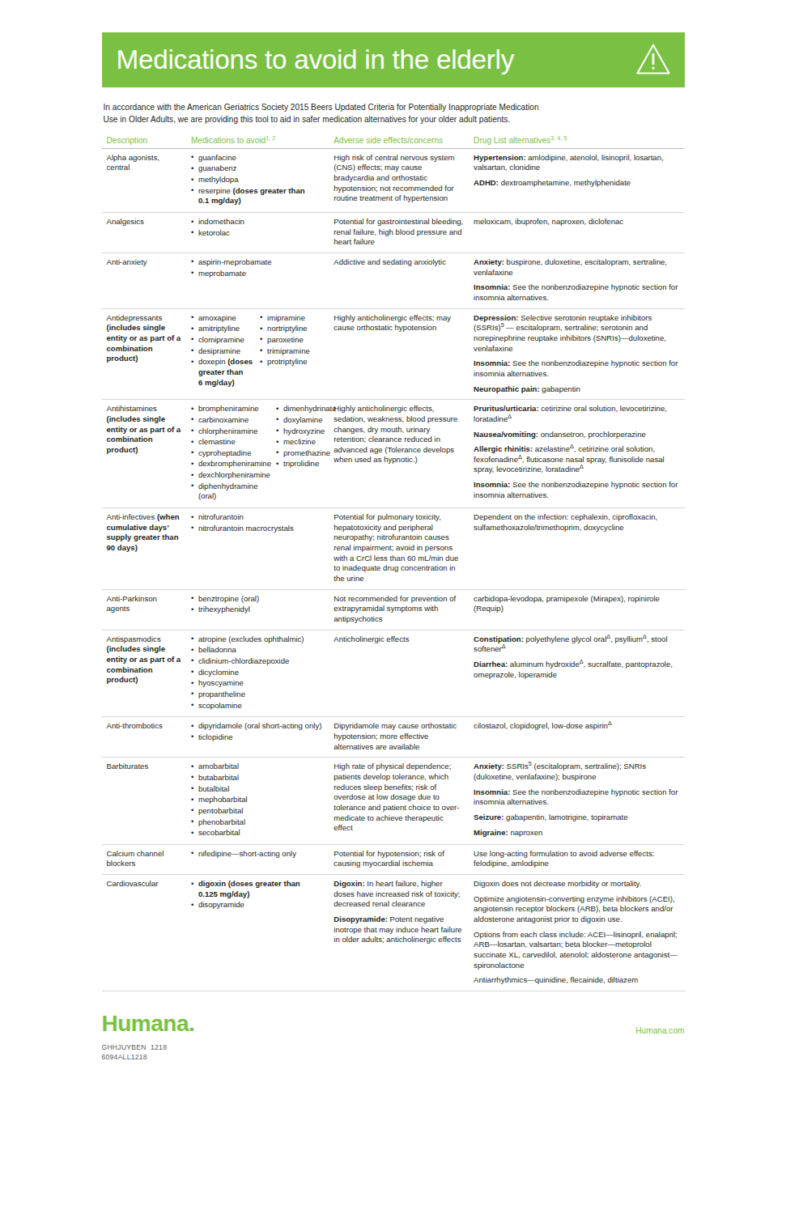Medications to avoid in the elderly
In accordance with the American Geriatrics Society 2015 Beers Updated Criteria for Potentially Inappropriate Medication
Use in Older Adults, we are providing this tool to aid in safer medication alternatives for your older adult patients.
| Description | Medications to avoid 1, 2 | Adverse side effects/concerns | Drug List alternatives 3, 4, 5 |
| --- | --- | --- | --- |
| Alpha agonists, central | guanfacine guanabenz methyldopa reserpine (doses greater than 0.1 mg/day) | High risk of central nervous system (CNS) effects; may cause bradycardia and orthostatic hypotension; not recommended for routine treatment of hypertension | Hypertension: amlodipine, atenolol, lisinopril, losartan, valsartan, clonidine ADHD: dextroamphetamine, methylphenidate |
| Analgesics | indomethacin ketorolac | Potential for gastrointestinal bleeding, renal failure, high blood pressure and heart failure | meloxicam, ibuprofen, naproxen, diclofenac |
| Anti-anxiety | aspirin-meprobamate meprobamate | Addictive and sedating anxiolytic | Anxiety: buspirone, duloxetine, escitalopram, sertraline, venlafaxine Insomnia: See the nonbenzodiazepine hypnotic section for insomnia alternatives. |
| Antidepressants (includes single entity or as part of a combination product) | amoxapine amitriptyline clomipramine desipramine doxepin (doses greater than 6 mg/day) imipramine nortriptyline paroxetine trimipramine protriptyline | Highly anticholinergic effects; may cause orthostatic hypotension | Depression: Selective serotonin reuptake inhibitors (SSRIs) 5 — escitalopram, sertraline; serotonin and norepinephrine reuptake inhibitors (SNRIs)—duloxetine, venlafaxine Insomnia: See the nonbenzodiazepine hypnotic section for insomnia alternatives. Neuropathic pain: gabapentin |
| Antihistamines (includes single entity or as part of a combination product) | brompheniramine carbinoxamine chlorpheniramine clemastine cyproheptadine dexbrompheniramine dexchlorpheniramine diphenhydramine (oral) dimenhydrinate doxylamine hydroxyzine meclizine promethazine triprolidine | Highly anticholinergic effects, sedation, weakness, blood pressure changes, dry mouth, urinary retention; clearance reduced in advanced age (Tolerance develops when used as hypnotic.) | Pruritus/urticaria: cetirizine oral solution, levocetirizine, loratadine Δ Nausea/vomiting: ondansetron, prochlorperazine Allergic rhinitis: azelastine Δ , cetirizine oral solution, fexofenadine Δ , fluticasone nasal spray, flunisolide nasal spray, levocetirizine, loratadine Δ Insomnia: See the nonbenzodiazepine hypnotic section for insomnia alternatives. |
| Anti-infectives (when cumulative days’ supply greater than 90 days) | nitrofurantoin nitrofurantoin macrocrystals | Potential for pulmonary toxicity, hepatotoxicity and peripheral neuropathy; nitrofurantoin causes renal impairment; avoid in persons with a CrCl less than 60 mL/min due to inadequate drug concentration in the urine | Dependent on the infection: cephalexin, ciprofloxacin, sulfamethoxazole/trimethoprim, doxycycline |
| Anti-Parkinson agents | benztropine (oral) trihexyphenidyl | Not recommended for prevention of extrapyramidal symptoms with antipsychotics | carbidopa-levodopa, pramipexole (Mirapex), ropinirole (Requip) |
| Antispasmodics (includes single entity or as part of a combination product) | atropine (excludes ophthalmic) belladonna clidinium-chlordiazepoxide dicyclomine hyoscyamine propantheline scopolamine | Anticholinergic effects | Constipation: polyethylene glycol oral Δ , psyllium Δ , stool softener Δ Diarrhea: aluminum hydroxide Δ , sucralfate, pantoprazole, omeprazole, loperamide |
| Anti-thrombotics | dipyridamole (oral short-acting only) ticlopidine | Dipyridamole may cause orthostatic hypotension; more effective alternatives are available | cilostazol, clopidogrel, low-dose aspirin Δ |
| Barbiturates | amobarbital butabarbital butalbital mephobarbital pentobarbital phenobarbital secobarbital | High rate of physical dependence; patients develop tolerance, which reduces sleep benefits; risk of overdose at low dosage due to tolerance and patient choice to over-medicate to achieve therapeutic effect | Anxiety: SSRIs 5 (escitalopram, sertraline); SNRIs (duloxetine, venlafaxine); buspirone Insomnia: See the nonbenzodiazepine hypnotic section for insomnia alternatives. Seizure: gabapentin, lamotrigine, topiramate Migraine: naproxen |
| Calcium channel blockers | nifedipine—short-acting only | Potential for hypotension; risk of causing myocardial ischemia | Use long-acting formulation to avoid adverse effects: felodipine, amlodipine |
| Cardiovascular | digoxin (doses greater than 0.125 mg/day) disopyramide | Digoxin: In heart failure, higher doses have increased risk of toxicity; decreased renal clearance Disopyramide: Potent negative inotrope that may induce heart failure in older adults; anticholinergic effects | Digoxin does not decrease morbidity or mortality. Optimize angiotensin-converting enzyme inhibitors (ACEI), angiotensin receptor blockers (ARB), beta blockers and/or aldosterone antagonist prior to digoxin use. Options from each class include: ACEI—lisinopril, enalapril; ARB—losartan, valsartan; beta blocker—metoprolol succinate XL, carvedilol, atenolol; aldosterone antagonist—spironolactone Antiarrhythmics—quinidine, flecainide, diltiazem |
Humana.
Humana.com
GHHJUYBEN 1218
6094ALL1218